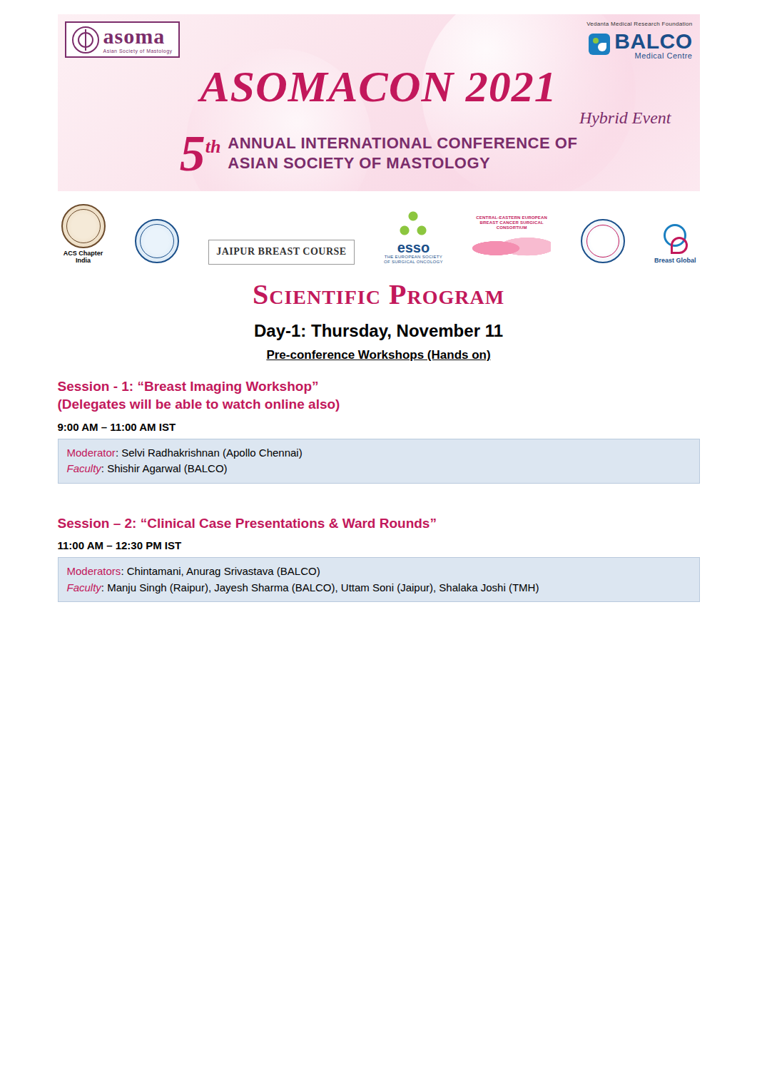asoma Asian Society of Mastology
Vedanta Medical Research Foundation
BALCO
Medical Centre
ASOMACON 2021
Hybrid Event
5th
ANNUAL INTERNATIONAL CONFERENCE OF
ASIAN SOCIETY OF MASTOLOGY
ACS Chapter
India
JAIPUR BREAST COURSE
esso
THE EUROPEAN SOCIETY
OF SURGICAL ONCOLOGY
CENTRAL-EASTERN EUROPEAN
BREAST CANCER SURGICAL
CONSORTIUM
Breast Global
Scientific Program
Day-1: Thursday, November 11
Pre-conference Workshops (Hands on)
Session - 1: “Breast Imaging Workshop” (Delegates will be able to watch online also)
9:00 AM – 11:00 AM IST
Moderator: Selvi Radhakrishnan (Apollo Chennai)
Faculty: Shishir Agarwal (BALCO)
Session – 2: “Clinical Case Presentations & Ward Rounds”
11:00 AM – 12:30 PM IST
Moderators: Chintamani, Anurag Srivastava (BALCO)
Faculty: Manju Singh (Raipur), Jayesh Sharma (BALCO), Uttam Soni (Jaipur), Shalaka Joshi (TMH)